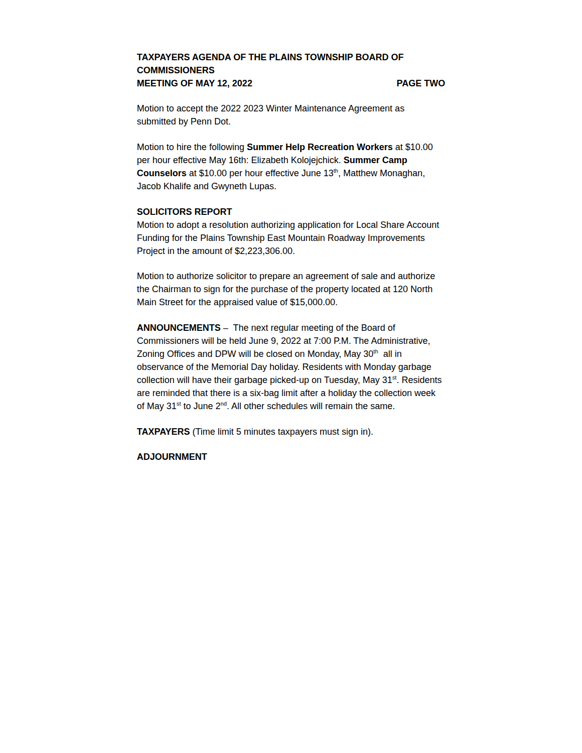TAXPAYERS AGENDA OF THE PLAINS TOWNSHIP BOARD OF COMMISSIONERS MEETING OF MAY 12, 2022 PAGE TWO
Motion to accept the 2022 2023 Winter Maintenance Agreement as submitted by Penn Dot.
Motion to hire the following Summer Help Recreation Workers at $10.00 per hour effective May 16th: Elizabeth Kolojejchick. Summer Camp Counselors at $10.00 per hour effective June 13th, Matthew Monaghan, Jacob Khalife and Gwyneth Lupas.
SOLICITORS REPORT
Motion to adopt a resolution authorizing application for Local Share Account Funding for the Plains Township East Mountain Roadway Improvements Project in the amount of $2,223,306.00.
Motion to authorize solicitor to prepare an agreement of sale and authorize the Chairman to sign for the purchase of the property located at 120 North Main Street for the appraised value of $15,000.00.
ANNOUNCEMENTS – The next regular meeting of the Board of Commissioners will be held June 9, 2022 at 7:00 P.M. The Administrative, Zoning Offices and DPW will be closed on Monday, May 30th all in observance of the Memorial Day holiday. Residents with Monday garbage collection will have their garbage picked-up on Tuesday, May 31st. Residents are reminded that there is a six-bag limit after a holiday the collection week of May 31st to June 2nd. All other schedules will remain the same.
TAXPAYERS (Time limit 5 minutes taxpayers must sign in).
ADJOURNMENT